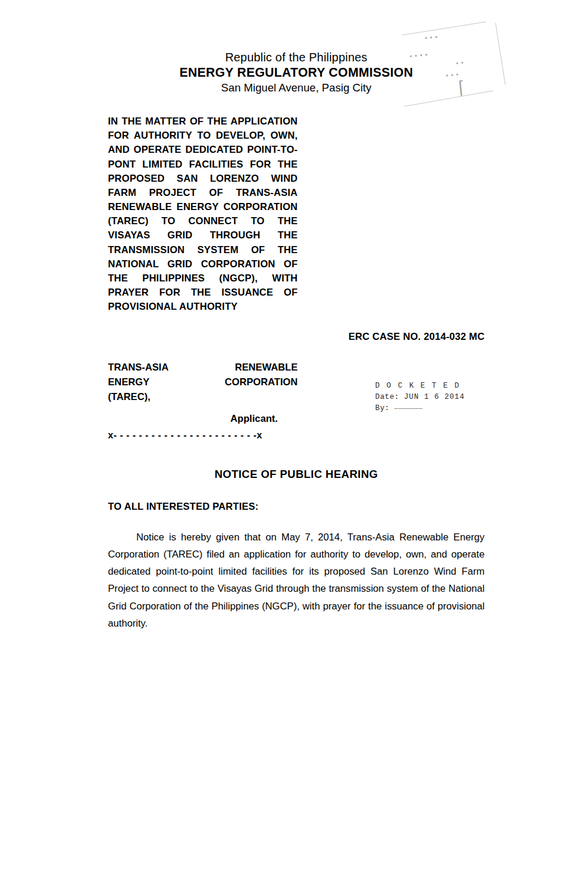• • •
• • • •
• •
• • •
⌈
Republic of the Philippines
ENERGY REGULATORY COMMISSION
San Miguel Avenue, Pasig City
IN THE MATTER OF THE APPLICATION FOR AUTHORITY TO DEVELOP, OWN, AND OPERATE DEDICATED POINT-TO-PONT LIMITED FACILITIES FOR THE PROPOSED SAN LORENZO WIND FARM PROJECT OF TRANS-ASIA RENEWABLE ENERGY CORPORATION (TAREC) TO CONNECT TO THE VISAYAS GRID THROUGH THE TRANSMISSION SYSTEM OF THE NATIONAL GRID CORPORATION OF THE PHILIPPINES (NGCP), WITH PRAYER FOR THE ISSUANCE OF PROVISIONAL AUTHORITY
ERC CASE NO. 2014-032 MC
TRANS-ASIA RENEWABLE
ENERGY CORPORATION
(TAREC),
Applicant.
x- - - - - - - - - - - - - - - - - - - - - - -x
D O C K E T E D
Date: JUN 1 6 2014
By: ———————
NOTICE OF PUBLIC HEARING
TO ALL INTERESTED PARTIES:
Notice is hereby given that on May 7, 2014, Trans-Asia Renewable Energy Corporation (TAREC) filed an application for authority to develop, own, and operate dedicated point-to-point limited facilities for its proposed San Lorenzo Wind Farm Project to connect to the Visayas Grid through the transmission system of the National Grid Corporation of the Philippines (NGCP), with prayer for the issuance of provisional authority.